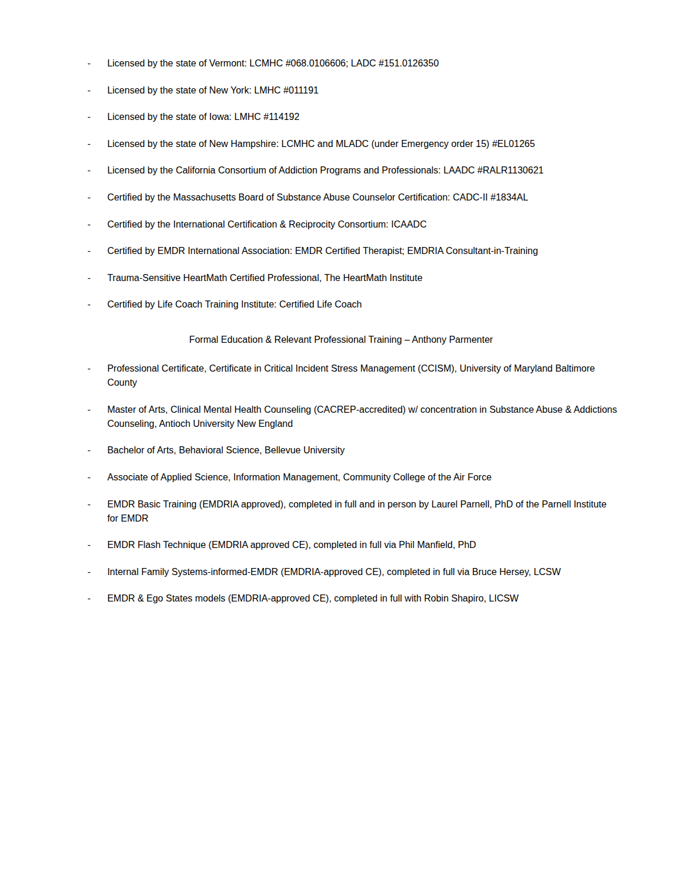Licensed by the state of Vermont: LCMHC #068.0106606; LADC #151.0126350
Licensed by the state of New York: LMHC #011191
Licensed by the state of Iowa: LMHC #114192
Licensed by the state of New Hampshire: LCMHC and MLADC (under Emergency order 15) #EL01265
Licensed by the California Consortium of Addiction Programs and Professionals: LAADC #RALR1130621
Certified by the Massachusetts Board of Substance Abuse Counselor Certification: CADC-II #1834AL
Certified by the International Certification & Reciprocity Consortium: ICAADC
Certified by EMDR International Association: EMDR Certified Therapist; EMDRIA Consultant-in-Training
Trauma-Sensitive HeartMath Certified Professional, The HeartMath Institute
Certified by Life Coach Training Institute: Certified Life Coach
Formal Education & Relevant Professional Training – Anthony Parmenter
Professional Certificate, Certificate in Critical Incident Stress Management (CCISM), University of Maryland Baltimore County
Master of Arts, Clinical Mental Health Counseling (CACREP-accredited) w/ concentration in Substance Abuse & Addictions Counseling, Antioch University New England
Bachelor of Arts, Behavioral Science, Bellevue University
Associate of Applied Science, Information Management, Community College of the Air Force
EMDR Basic Training (EMDRIA approved), completed in full and in person by Laurel Parnell, PhD of the Parnell Institute for EMDR
EMDR Flash Technique (EMDRIA approved CE), completed in full via Phil Manfield, PhD
Internal Family Systems-informed-EMDR (EMDRIA-approved CE), completed in full via Bruce Hersey, LCSW
EMDR & Ego States models (EMDRIA-approved CE), completed in full with Robin Shapiro, LICSW